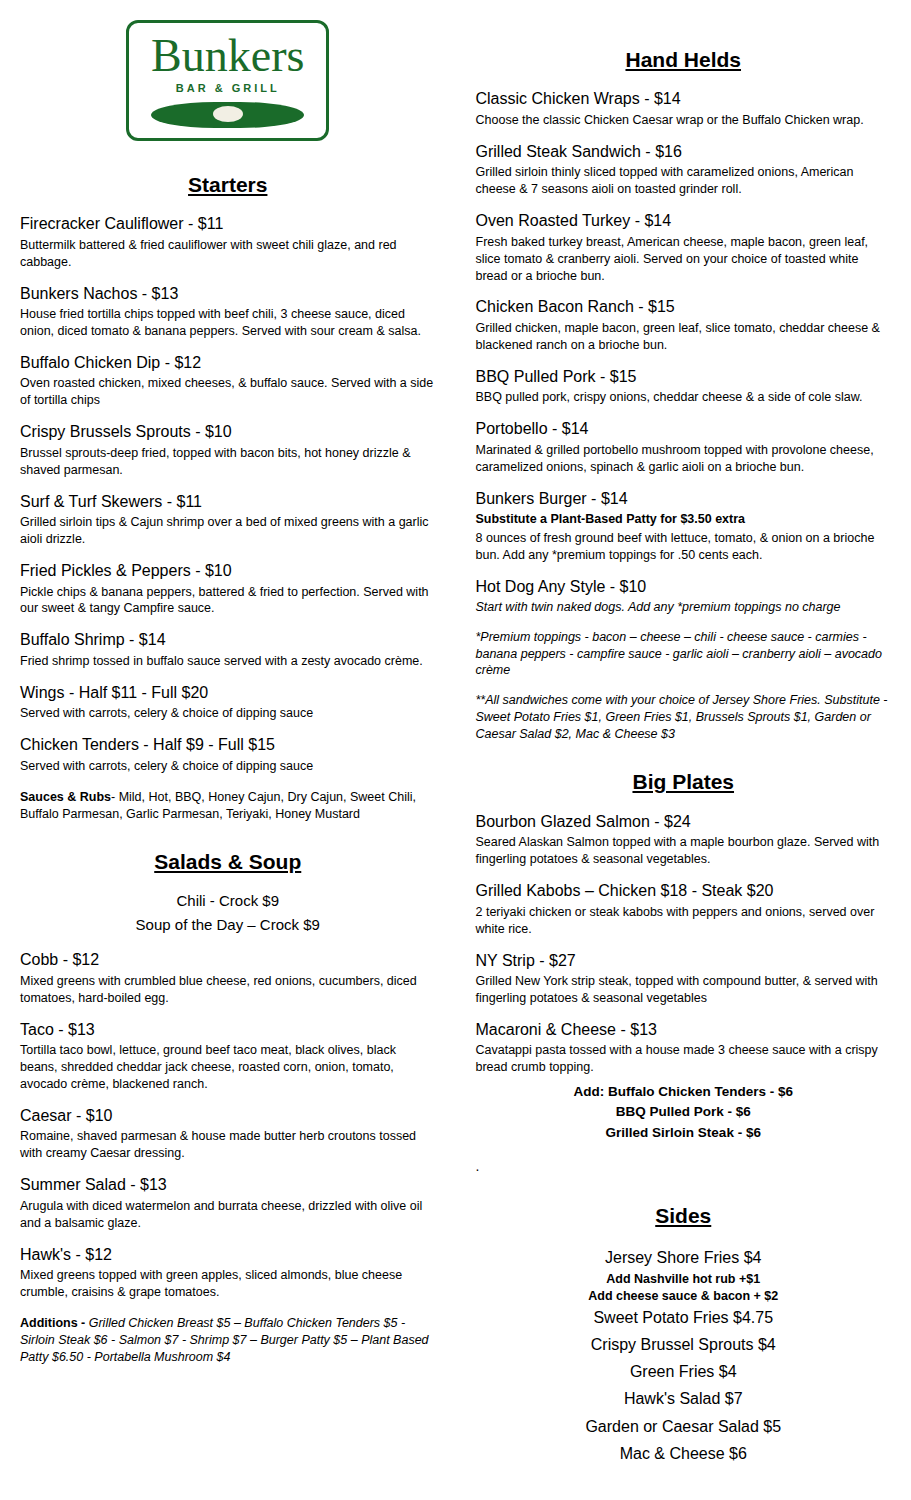Bunkers
BAR & GRILL
Starters
Firecracker Cauliflower - $11
Buttermilk battered & fried cauliflower with sweet chili glaze, and red cabbage.
Bunkers Nachos - $13
House fried tortilla chips topped with beef chili, 3 cheese sauce, diced onion, diced tomato & banana peppers. Served with sour cream & salsa.
Buffalo Chicken Dip - $12
Oven roasted chicken, mixed cheeses, & buffalo sauce. Served with a side of tortilla chips
Crispy Brussels Sprouts - $10
Brussel sprouts-deep fried, topped with bacon bits, hot honey drizzle & shaved parmesan.
Surf & Turf Skewers - $11
Grilled sirloin tips & Cajun shrimp over a bed of mixed greens with a garlic aioli drizzle.
Fried Pickles & Peppers - $10
Pickle chips & banana peppers, battered & fried to perfection. Served with our sweet & tangy Campfire sauce.
Buffalo Shrimp - $14
Fried shrimp tossed in buffalo sauce served with a zesty avocado crème.
Wings - Half $11 - Full $20
Served with carrots, celery & choice of dipping sauce
Chicken Tenders - Half $9 - Full $15
Served with carrots, celery & choice of dipping sauce
Sauces & Rubs- Mild, Hot, BBQ, Honey Cajun, Dry Cajun, Sweet Chili, Buffalo Parmesan, Garlic Parmesan, Teriyaki, Honey Mustard
Salads & Soup
Chili - Crock $9
Soup of the Day – Crock $9
Cobb - $12
Mixed greens with crumbled blue cheese, red onions, cucumbers, diced tomatoes, hard-boiled egg.
Taco - $13
Tortilla taco bowl, lettuce, ground beef taco meat, black olives, black beans, shredded cheddar jack cheese, roasted corn, onion, tomato, avocado crème, blackened ranch.
Caesar - $10
Romaine, shaved parmesan & house made butter herb croutons tossed with creamy Caesar dressing.
Summer Salad - $13
Arugula with diced watermelon and burrata cheese, drizzled with olive oil and a balsamic glaze.
Hawk's - $12
Mixed greens topped with green apples, sliced almonds, blue cheese crumble, craisins & grape tomatoes.
Additions - Grilled Chicken Breast $5 – Buffalo Chicken Tenders $5 - Sirloin Steak $6 - Salmon $7 - Shrimp $7 – Burger Patty $5 – Plant Based Patty $6.50 - Portabella Mushroom $4
Hand Helds
Classic Chicken Wraps - $14
Choose the classic Chicken Caesar wrap or the Buffalo Chicken wrap.
Grilled Steak Sandwich - $16
Grilled sirloin thinly sliced topped with caramelized onions, American cheese & 7 seasons aioli on toasted grinder roll.
Oven Roasted Turkey - $14
Fresh baked turkey breast, American cheese, maple bacon, green leaf, slice tomato & cranberry aioli. Served on your choice of toasted white bread or a brioche bun.
Chicken Bacon Ranch - $15
Grilled chicken, maple bacon, green leaf, slice tomato, cheddar cheese & blackened ranch on a brioche bun.
BBQ Pulled Pork - $15
BBQ pulled pork, crispy onions, cheddar cheese & a side of cole slaw.
Portobello - $14
Marinated & grilled portobello mushroom topped with provolone cheese, caramelized onions, spinach & garlic aioli on a brioche bun.
Bunkers Burger - $14
Substitute a Plant-Based Patty for $3.50 extra
8 ounces of fresh ground beef with lettuce, tomato, & onion on a brioche bun. Add any *premium toppings for .50 cents each.
Hot Dog Any Style - $10
Start with twin naked dogs. Add any *premium toppings no charge
*Premium toppings - bacon – cheese – chili - cheese sauce - carmies - banana peppers - campfire sauce - garlic aioli – cranberry aioli – avocado crème
**All sandwiches come with your choice of Jersey Shore Fries. Substitute - Sweet Potato Fries $1, Green Fries $1, Brussels Sprouts $1, Garden or Caesar Salad $2, Mac & Cheese $3
Big Plates
Bourbon Glazed Salmon - $24
Seared Alaskan Salmon topped with a maple bourbon glaze. Served with fingerling potatoes & seasonal vegetables.
Grilled Kabobs – Chicken $18 - Steak $20
2 teriyaki chicken or steak kabobs with peppers and onions, served over white rice.
NY Strip - $27
Grilled New York strip steak, topped with compound butter, & served with fingerling potatoes & seasonal vegetables
Macaroni & Cheese - $13
Cavatappi pasta tossed with a house made 3 cheese sauce with a crispy bread crumb topping.
Add: Buffalo Chicken Tenders - $6
BBQ Pulled Pork - $6
Grilled Sirloin Steak - $6
.
Sides
Jersey Shore Fries $4
Add Nashville hot rub +$1
Add cheese sauce & bacon + $2
Sweet Potato Fries $4.75
Crispy Brussel Sprouts $4
Green Fries $4
Hawk's Salad $7
Garden or Caesar Salad $5
Mac & Cheese $6